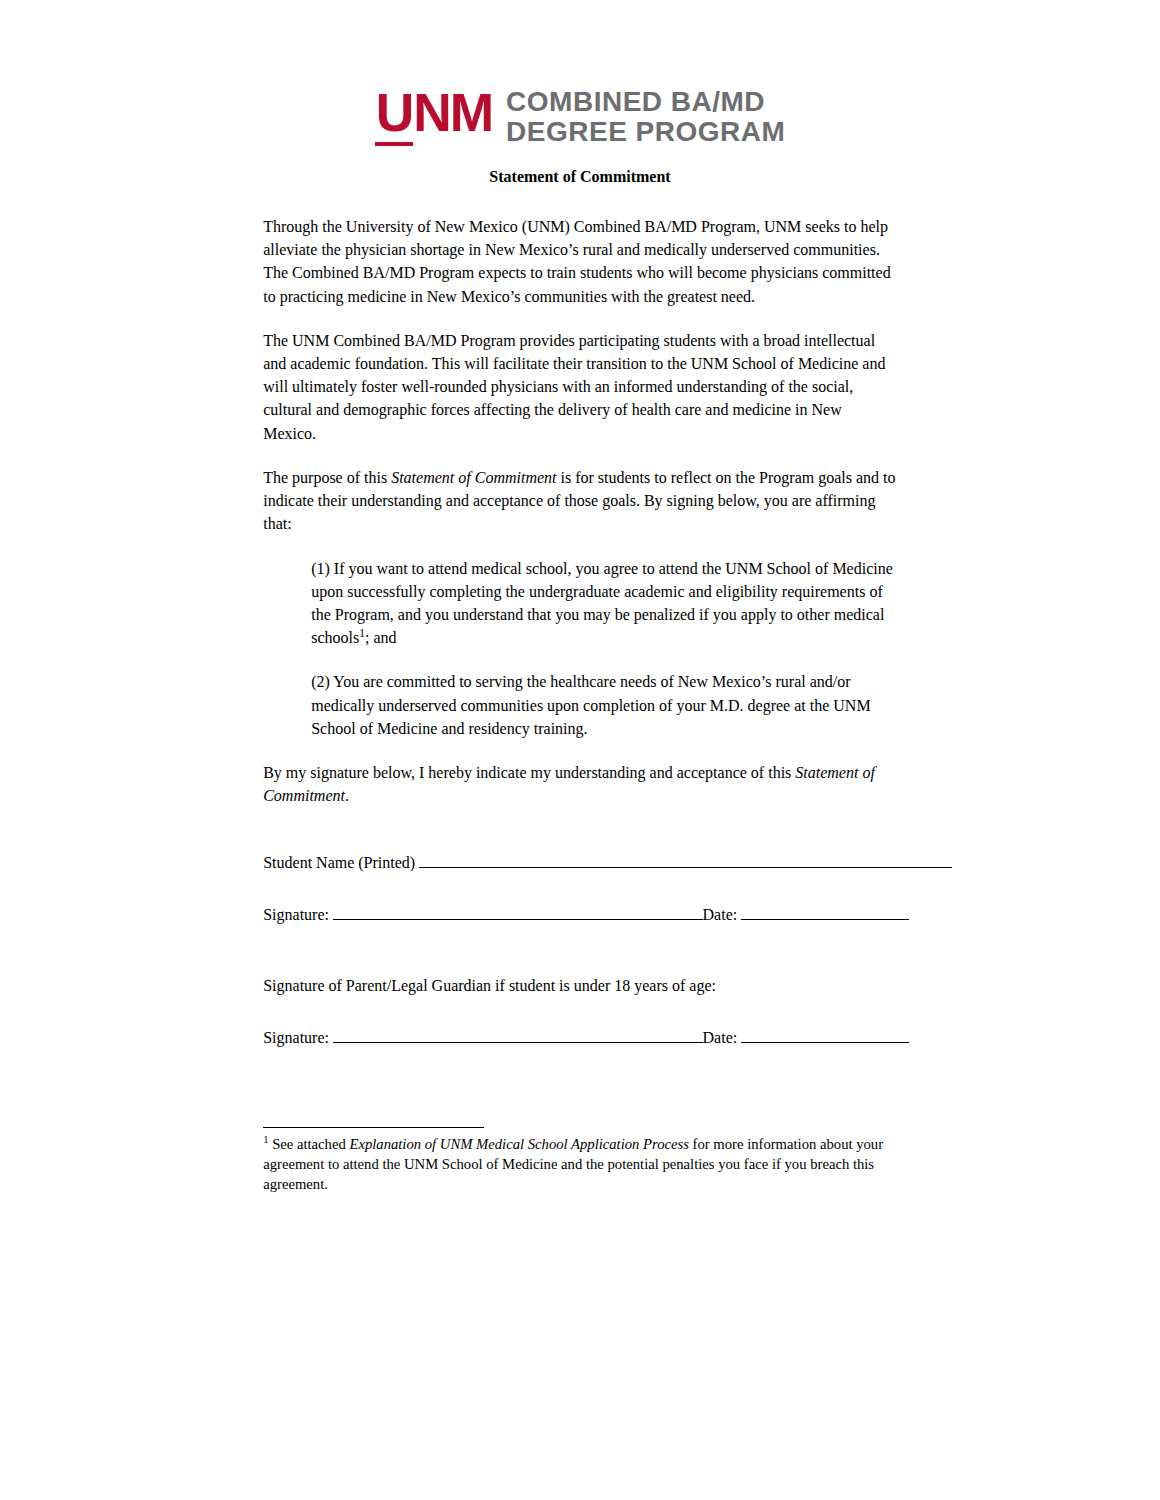UNM
COMBINED BA/MD
DEGREE PROGRAM
Statement of Commitment
Through the University of New Mexico (UNM) Combined BA/MD Program, UNM seeks to help alleviate the physician shortage in New Mexico’s rural and medically underserved communities. The Combined BA/MD Program expects to train students who will become physicians committed to practicing medicine in New Mexico’s communities with the greatest need.
The UNM Combined BA/MD Program provides participating students with a broad intellectual and academic foundation. This will facilitate their transition to the UNM School of Medicine and will ultimately foster well-rounded physicians with an informed understanding of the social, cultural and demographic forces affecting the delivery of health care and medicine in New Mexico.
The purpose of this Statement of Commitment is for students to reflect on the Program goals and to indicate their understanding and acceptance of those goals. By signing below, you are affirming that:
(1) If you want to attend medical school, you agree to attend the UNM School of Medicine upon successfully completing the undergraduate academic and eligibility requirements of the Program, and you understand that you may be penalized if you apply to other medical schools1; and
(2) You are committed to serving the healthcare needs of New Mexico’s rural and/or medically underserved communities upon completion of your M.D. degree at the UNM School of Medicine and residency training.
By my signature below, I hereby indicate my understanding and acceptance of this Statement of Commitment.
Student Name (Printed)
Signature: Date:
Signature of Parent/Legal Guardian if student is under 18 years of age:
Signature: Date:
1 See attached Explanation of UNM Medical School Application Process for more information about your agreement to attend the UNM School of Medicine and the potential penalties you face if you breach this agreement.